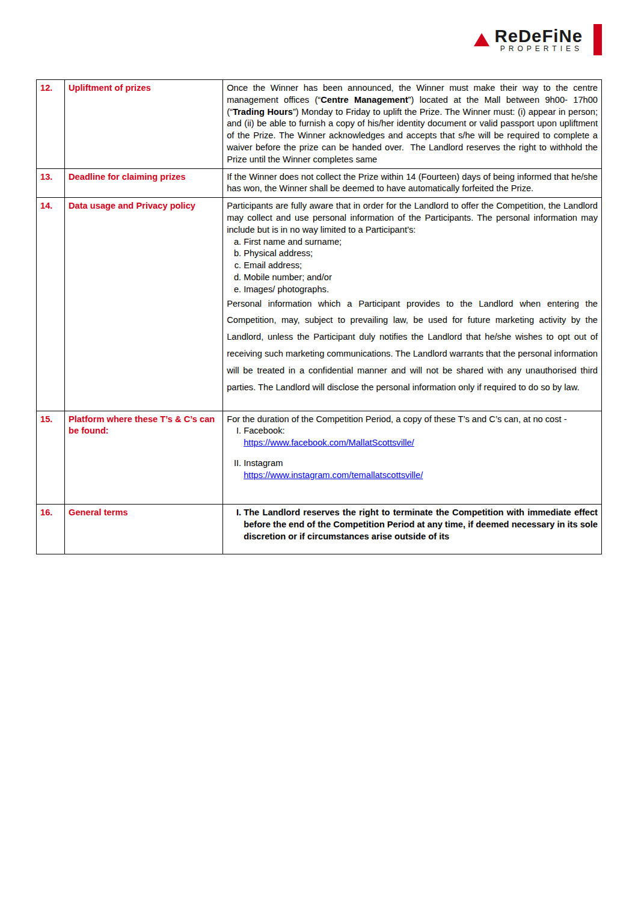ReDeFiNe
PROPERTIES
| 12. | Upliftment of prizes | Once the Winner has been announced, the Winner must make their way to the centre management offices (“ Centre Management ”) located at the Mall between 9h00- 17h00 (“ Trading Hours ”) Monday to Friday to uplift the Prize. The Winner must: (i) appear in person; and (ii) be able to furnish a copy of his/her identity document or valid passport upon upliftment of the Prize. The Winner acknowledges and accepts that s/he will be required to complete a waiver before the prize can be handed over. The Landlord reserves the right to withhold the Prize until the Winner completes same |
| 13. | Deadline for claiming prizes | If the Winner does not collect the Prize within 14 (Fourteen) days of being informed that he/she has won, the Winner shall be deemed to have automatically forfeited the Prize. |
| 14. | Data usage and Privacy policy | Participants are fully aware that in order for the Landlord to offer the Competition, the Landlord may collect and use personal information of the Participants. The personal information may include but is in no way limited to a Participant’s: First name and surname; Physical address; Email address; Mobile number; and/or Images/ photographs. Personal information which a Participant provides to the Landlord when entering the Competition, may, subject to prevailing law, be used for future marketing activity by the Landlord, unless the Participant duly notifies the Landlord that he/she wishes to opt out of receiving such marketing communications. The Landlord warrants that the personal information will be treated in a confidential manner and will not be shared with any unauthorised third parties. The Landlord will disclose the personal information only if required to do so by law. |
| 15. | Platform where these T’s & C’s can be found: | For the duration of the Competition Period, a copy of these T’s and C’s can, at no cost - Facebook: https://www.facebook.com/MallatScottsville/ Instagram https://www.instagram.com/temallatscottsville/ |
| 16. | General terms | The Landlord reserves the right to terminate the Competition with immediate effect before the end of the Competition Period at any time, if deemed necessary in its sole discretion or if circumstances arise outside of its |